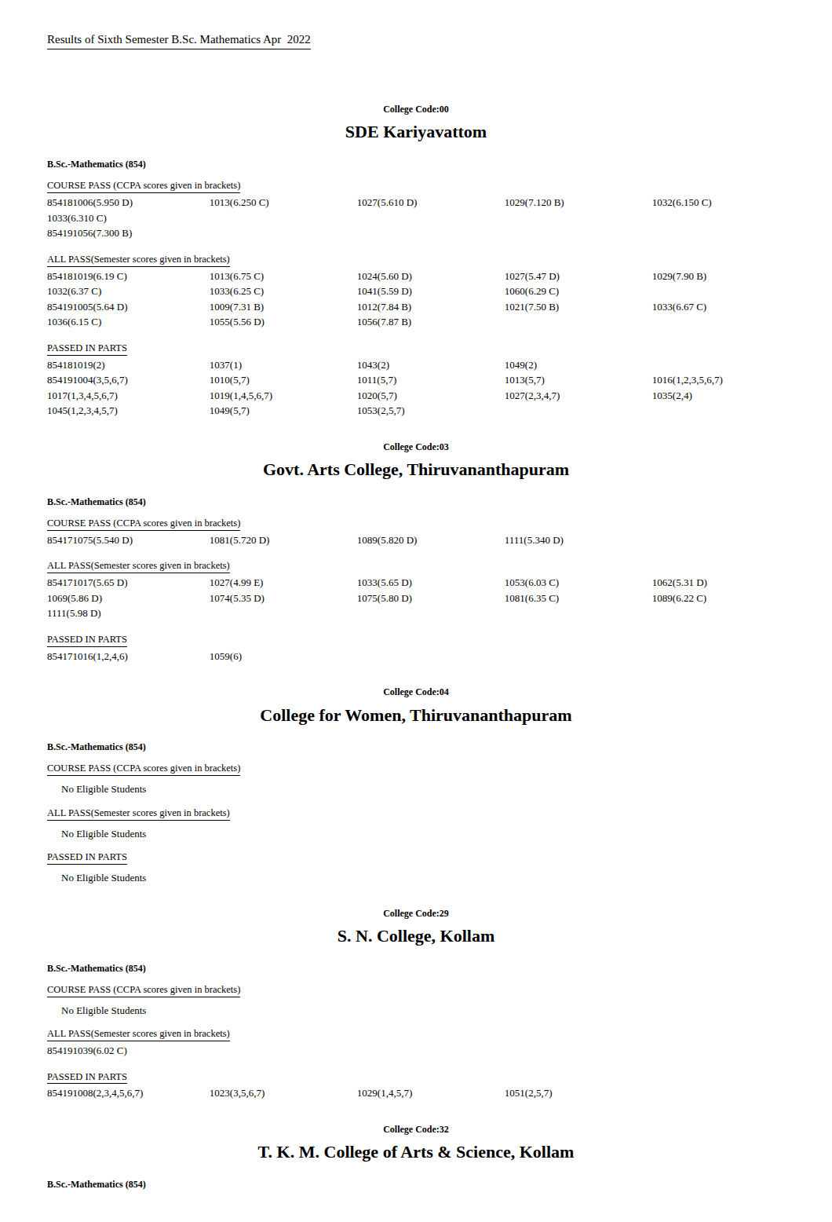Results of Sixth Semester B.Sc. Mathematics Apr 2022
College Code:00
SDE Kariyavattom
B.Sc.-Mathematics (854)
COURSE PASS (CCPA scores given in brackets)
| 854181006(5.950 D) | 1013(6.250 C) | 1027(5.610 D) | 1029(7.120 B) | 1032(6.150 C) |
| 1033(6.310 C) | | | | |
| 854191056(7.300 B) | | | | |
ALL PASS(Semester scores given in brackets)
| 854181019(6.19 C) | 1013(6.75 C) | 1024(5.60 D) | 1027(5.47 D) | 1029(7.90 B) |
| 1032(6.37 C) | 1033(6.25 C) | 1041(5.59 D) | 1060(6.29 C) | |
| 854191005(5.64 D) | 1009(7.31 B) | 1012(7.84 B) | 1021(7.50 B) | 1033(6.67 C) |
| 1036(6.15 C) | 1055(5.56 D) | 1056(7.87 B) | | |
PASSED IN PARTS
| 854181019(2) | 1037(1) | 1043(2) | 1049(2) | |
| 854191004(3,5,6,7) | 1010(5,7) | 1011(5,7) | 1013(5,7) | 1016(1,2,3,5,6,7) |
| 1017(1,3,4,5,6,7) | 1019(1,4,5,6,7) | 1020(5,7) | 1027(2,3,4,7) | 1035(2,4) |
| 1045(1,2,3,4,5,7) | 1049(5,7) | 1053(2,5,7) | | |
College Code:03
Govt. Arts College, Thiruvananthapuram
B.Sc.-Mathematics (854)
COURSE PASS (CCPA scores given in brackets)
| 854171075(5.540 D) | 1081(5.720 D) | 1089(5.820 D) | 1111(5.340 D) | |
ALL PASS(Semester scores given in brackets)
| 854171017(5.65 D) | 1027(4.99 E) | 1033(5.65 D) | 1053(6.03 C) | 1062(5.31 D) |
| 1069(5.86 D) | 1074(5.35 D) | 1075(5.80 D) | 1081(6.35 C) | 1089(6.22 C) |
| 1111(5.98 D) | | | | |
PASSED IN PARTS
| 854171016(1,2,4,6) | 1059(6) | | | |
College Code:04
College for Women, Thiruvananthapuram
B.Sc.-Mathematics (854)
COURSE PASS (CCPA scores given in brackets)
No Eligible Students
ALL PASS(Semester scores given in brackets)
No Eligible Students
PASSED IN PARTS
No Eligible Students
College Code:29
S. N. College, Kollam
B.Sc.-Mathematics (854)
COURSE PASS (CCPA scores given in brackets)
No Eligible Students
ALL PASS(Semester scores given in brackets)
| 854191039(6.02 C) | | | | |
PASSED IN PARTS
| 854191008(2,3,4,5,6,7) | 1023(3,5,6,7) | 1029(1,4,5,7) | 1051(2,5,7) | |
College Code:32
T. K. M. College of Arts & Science, Kollam
B.Sc.-Mathematics (854)